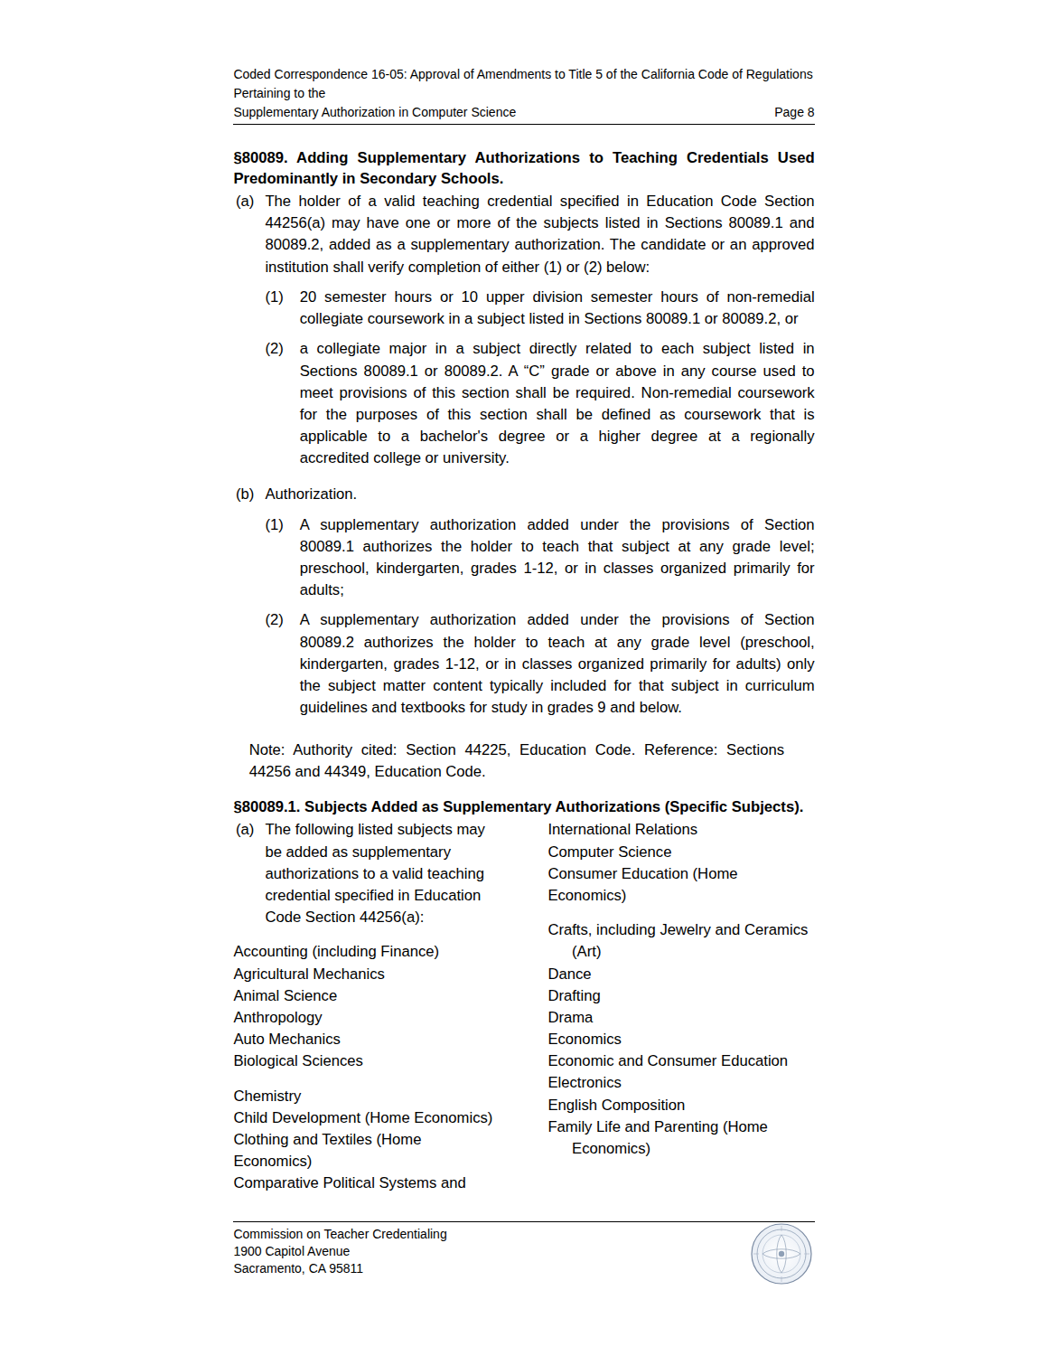Coded Correspondence 16-05: Approval of Amendments to Title 5 of the California Code of Regulations Pertaining to the Supplementary Authorization in Computer Science Page 8
§80089. Adding Supplementary Authorizations to Teaching Credentials Used Predominantly in Secondary Schools.
(a)
The holder of a valid teaching credential specified in Education Code Section 44256(a) may have one or more of the subjects listed in Sections 80089.1 and 80089.2, added as a supplementary authorization. The candidate or an approved institution shall verify completion of either (1) or (2) below:
(1)
20 semester hours or 10 upper division semester hours of non-remedial collegiate coursework in a subject listed in Sections 80089.1 or 80089.2, or
(2)
a collegiate major in a subject directly related to each subject listed in Sections 80089.1 or 80089.2. A “C” grade or above in any course used to meet provisions of this section shall be required. Non-remedial coursework for the purposes of this section shall be defined as coursework that is applicable to a bachelor's degree or a higher degree at a regionally accredited college or university.
(b)
Authorization.
(1)
A supplementary authorization added under the provisions of Section 80089.1 authorizes the holder to teach that subject at any grade level; preschool, kindergarten, grades 1-12, or in classes organized primarily for adults;
(2)
A supplementary authorization added under the provisions of Section 80089.2 authorizes the holder to teach at any grade level (preschool, kindergarten, grades 1-12, or in classes organized primarily for adults) only the subject matter content typically included for that subject in curriculum guidelines and textbooks for study in grades 9 and below.
Note: Authority cited: Section 44225, Education Code. Reference: Sections 44256 and 44349, Education Code.
§80089.1. Subjects Added as Supplementary Authorizations (Specific Subjects).
(a)
The following listed subjects may be added as supplementary authorizations to a valid teaching credential specified in Education Code Section 44256(a):
Accounting (including Finance)
Agricultural Mechanics
Animal Science
Anthropology
Auto Mechanics
Biological Sciences
Chemistry
Child Development (Home Economics)
Clothing and Textiles (Home Economics)
Comparative Political Systems and
International Relations
Computer Science
Consumer Education (Home Economics)
Crafts, including Jewelry and Ceramics (Art)
Dance
Drafting
Drama
Economics
Economic and Consumer Education
Electronics
English Composition
Family Life and Parenting (Home Economics)
Commission on Teacher Credentialing 1900 Capitol Avenue Sacramento, CA 95811